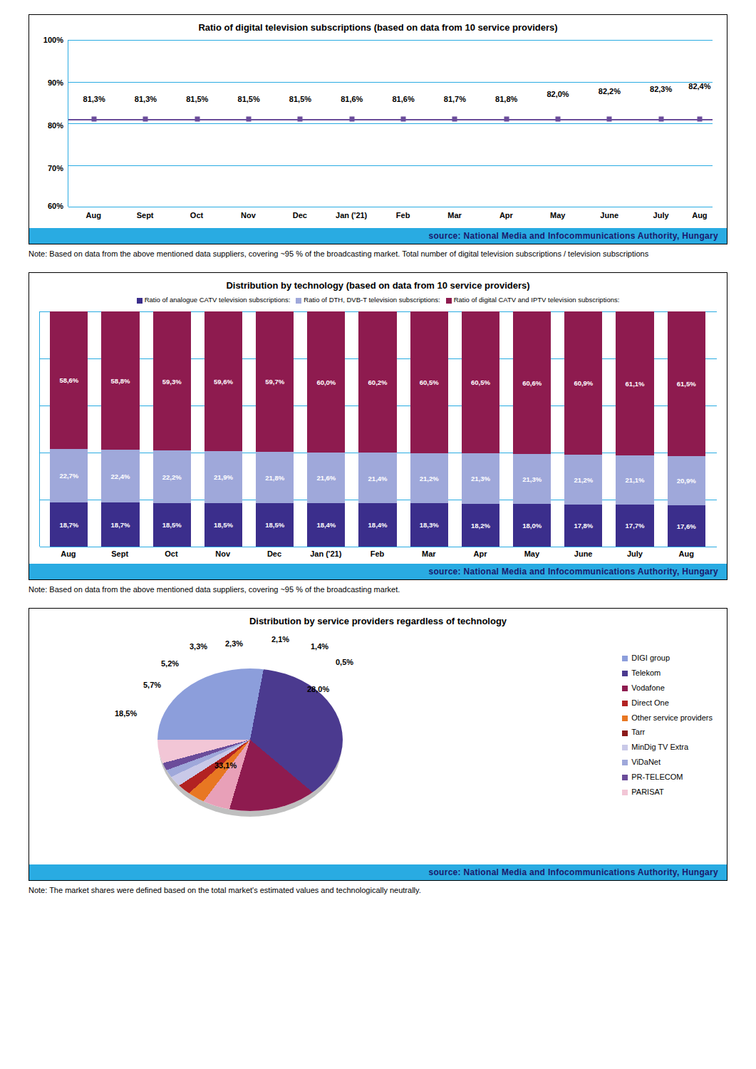Ratio of digital television subscriptions (based on data from 10 service providers)
100% 90% 80% 70% 60%
81,3%
81,3%
81,5%
81,5%
81,5%
81,6%
81,6%
81,7%
81,8%
82,0%
82,2%
82,3%
82,4%
Aug Sept Oct Nov Dec Jan ('21) Feb Mar Apr May June July Aug
source: National Media and Infocommunications Authority, Hungary
Note: Based on data from the above mentioned data suppliers, covering ~95 % of the broadcasting market. Total number of digital television subscriptions / television subscriptions
Distribution by technology (based on data from 10 service providers)
Ratio of analogue CATV television subscriptions: Ratio of DTH, DVB-T television subscriptions: Ratio of digital CATV and IPTV television subscriptions:
18,7%
22,7%
58,6%
18,7%
22,4%
58,8%
18,5%
22,2%
59,3%
18,5%
21,9%
59,6%
18,5%
21,8%
59,7%
18,4%
21,6%
60,0%
18,4%
21,4%
60,2%
18,3%
21,2%
60,5%
18,2%
21,3%
60,5%
18,0%
21,3%
60,6%
17,8%
21,2%
60,9%
17,7%
21,1%
61,1%
17,6%
20,9%
61,5%
Aug Sept Oct Nov Dec Jan ('21) Feb Mar Apr May June July Aug
source: National Media and Infocommunications Authority, Hungary
Note: Based on data from the above mentioned data suppliers, covering ~95 % of the broadcasting market.
Distribution by service providers regardless of technology
3,3%
2,3%
2,1%
1,4%
5,2%
0,5%
5,7%
18,5%
28,0%
33,1%
DIGI group
Telekom
Vodafone
Direct One
Other service providers
Tarr
MinDig TV Extra
ViDaNet
PR-TELECOM
PARISAT
source: National Media and Infocommunications Authority, Hungary
Note: The market shares were defined based on the total market's estimated values and technologically neutrally.